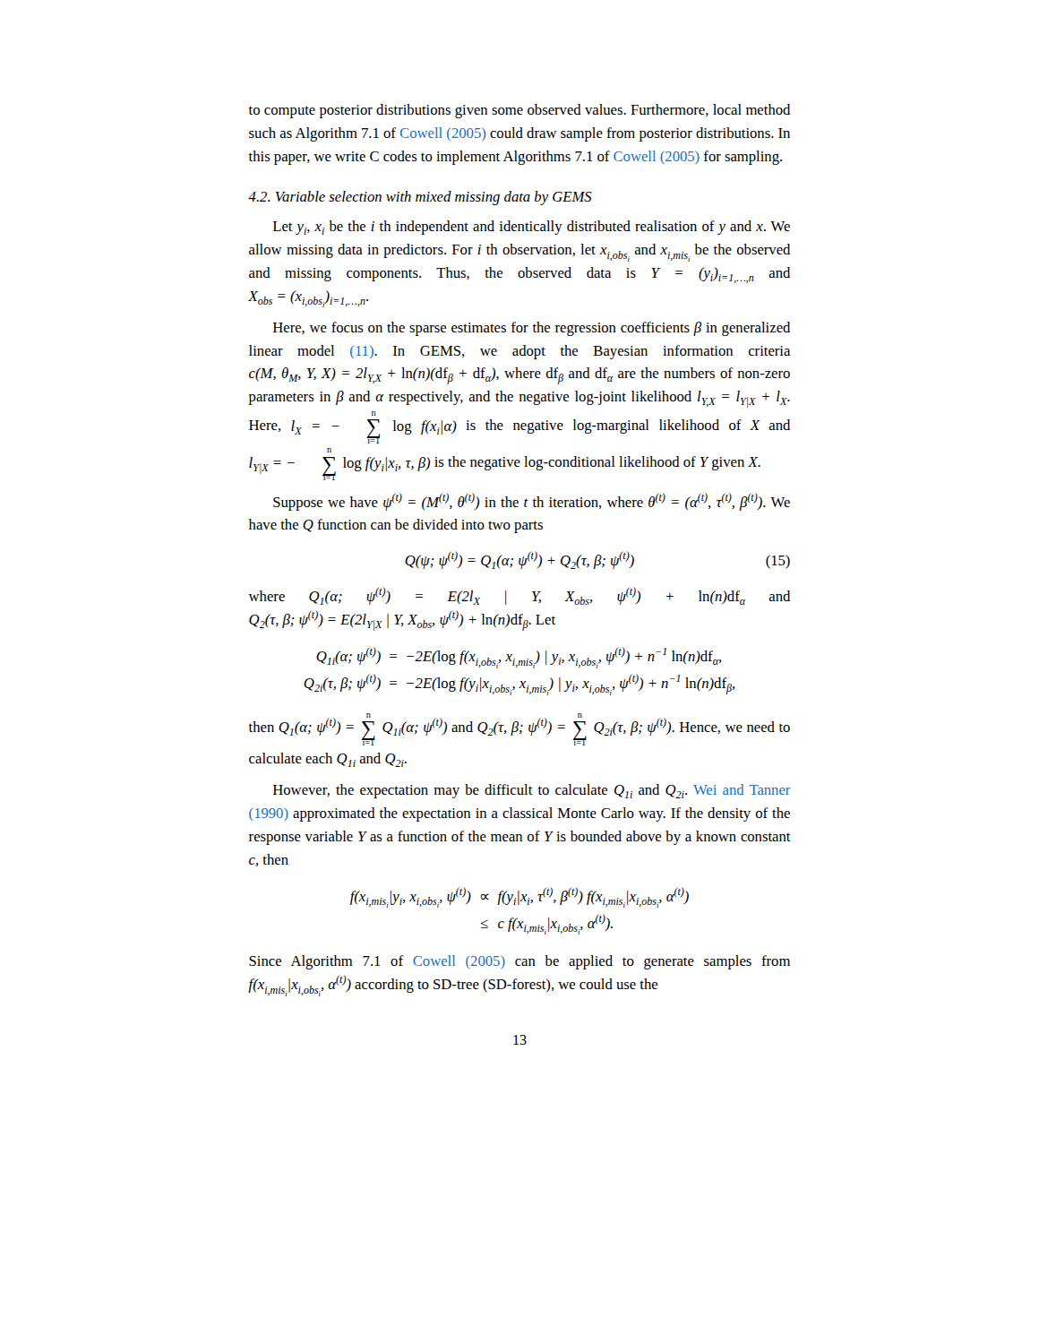to compute posterior distributions given some observed values. Furthermore, local method such as Algorithm 7.1 of Cowell (2005) could draw sample from posterior distributions. In this paper, we write C codes to implement Algorithms 7.1 of Cowell (2005) for sampling.
4.2. Variable selection with mixed missing data by GEMS
Let yi, xi be the i th independent and identically distributed realisation of y and x. We allow missing data in predictors. For i th observation, let xi,obsi and xi,misi be the observed and missing components. Thus, the observed data is Y = (yi)i=1,…,n and Xobs = (xi,obsi)i=1,…,n.
Here, we focus on the sparse estimates for the regression coefficients β in generalized linear model (11). In GEMS, we adopt the Bayesian information criteria c(M, θM, Y, X) = 2lY,X + ln(n)(dfβ + dfα), where dfβ and dfα are the numbers of non-zero parameters in β and α respectively, and the negative log-joint likelihood lY,X = lY|X + lX. Here, lX = −n∑i=1 log f(xi|α) is the negative log-marginal likelihood of X and lY|X = −n∑i=1 log f(yi|xi, τ, β) is the negative log-conditional likelihood of Y given X.
Suppose we have ψ(t) = (M(t), θ(t)) in the t th iteration, where θ(t) = (α(t), τ(t), β(t)). We have the Q function can be divided into two parts
Q(ψ; ψ(t)) = Q1(α; ψ(t)) + Q2(τ, β; ψ(t)) (15)
where Q1(α; ψ(t)) = E(2lX | Y, Xobs, ψ(t)) + ln(n)dfα and Q2(τ, β; ψ(t)) = E(2lY|X | Y, Xobs, ψ(t)) + ln(n)dfβ. Let
| Q 1i (α; ψ (t) ) | = | −2E( log f(x i,obs i , x i,mis i ) / y i , x i,obs i , ψ (t) ) + n −1 ln (n) df α , |
| Q 2i (τ, β; ψ (t) ) | = | −2E( log f(y i /x i,obs i , x i,mis i ) / y i , x i,obs i , ψ (t) ) + n −1 ln (n) df β , |
then Q1(α; ψ(t)) = n∑i=1 Q1i(α; ψ(t)) and Q2(τ, β; ψ(t)) = n∑i=1 Q2i(τ, β; ψ(t)). Hence, we need to calculate each Q1i and Q2i.
However, the expectation may be difficult to calculate Q1i and Q2i. Wei and Tanner (1990) approximated the expectation in a classical Monte Carlo way. If the density of the response variable Y as a function of the mean of Y is bounded above by a known constant c, then
| f(x i,mis i /y i , x i,obs i , ψ (t) ) | ∝ | f(y i /x i , τ (t) , β (t) ) f(x i,mis i /x i,obs i , α (t) ) |
| | ≤ | c f(x i,mis i /x i,obs i , α (t) ). |
Since Algorithm 7.1 of Cowell (2005) can be applied to generate samples from f(xi,misi|xi,obsi, α(t)) according to SD-tree (SD-forest), we could use the
13